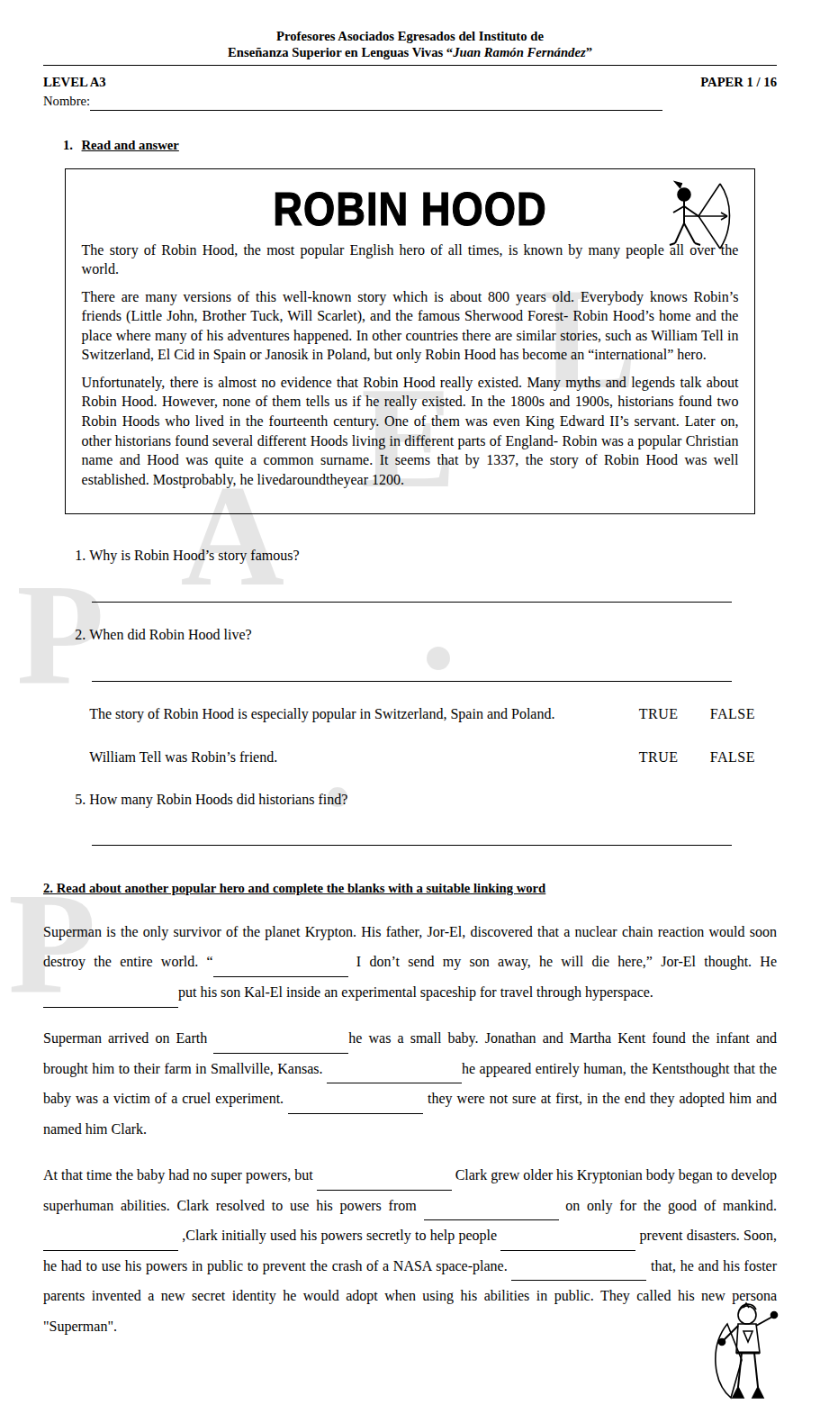P A E L P
Profesores Asociados Egresados del Instituto de
Enseñanza Superior en Lenguas Vivas “Juan Ramón Fernández”
LEVEL A3 PAPER 1 / 16
Nombre:
1. Read and answer
ROBIN HOOD
The story of Robin Hood, the most popular English hero of all times, is known by many people all over the world.
There are many versions of this well-known story which is about 800 years old. Everybody knows Robin’s friends (Little John, Brother Tuck, Will Scarlet), and the famous Sherwood Forest- Robin Hood’s home and the place where many of his adventures happened. In other countries there are similar stories, such as William Tell in Switzerland, El Cid in Spain or Janosik in Poland, but only Robin Hood has become an “international” hero.
Unfortunately, there is almost no evidence that Robin Hood really existed. Many myths and legends talk about Robin Hood. However, none of them tells us if he really existed. In the 1800s and 1900s, historians found two Robin Hoods who lived in the fourteenth century. One of them was even King Edward II’s servant. Later on, other historians found several different Hoods living in different parts of England- Robin was a popular Christian name and Hood was quite a common surname. It seems that by 1337, the story of Robin Hood was well established. Mostprobably, he livedaroundtheyear 1200.
Why is Robin Hood’s story famous?
When did Robin Hood live?
The story of Robin Hood is especially popular in Switzerland, Spain and Poland. TRUE FALSE
William Tell was Robin’s friend. TRUE FALSE
How many Robin Hoods did historians find?
2. Read about another popular hero and complete the blanks with a suitable linking word
Superman is the only survivor of the planet Krypton. His father, Jor-El, discovered that a nuclear chain reaction would soon destroy the entire world. “ I don’t send my son away, he will die here,” Jor-El thought. He put his son Kal-El inside an experimental spaceship for travel through hyperspace.
Superman arrived on Earth he was a small baby. Jonathan and Martha Kent found the infant and brought him to their farm in Smallville, Kansas. he appeared entirely human, the Kentsthought that the baby was a victim of a cruel experiment. they were not sure at first, in the end they adopted him and named him Clark.
At that time the baby had no super powers, but Clark grew older his Kryptonian body began to develop superhuman abilities. Clark resolved to use his powers from on only for the good of mankind. ,Clark initially used his powers secretly to help people prevent disasters. Soon, he had to use his powers in public to prevent the crash of a NASA space-plane. that, he and his foster parents invented a new secret identity he would adopt when using his abilities in public. They called his new persona "Superman".